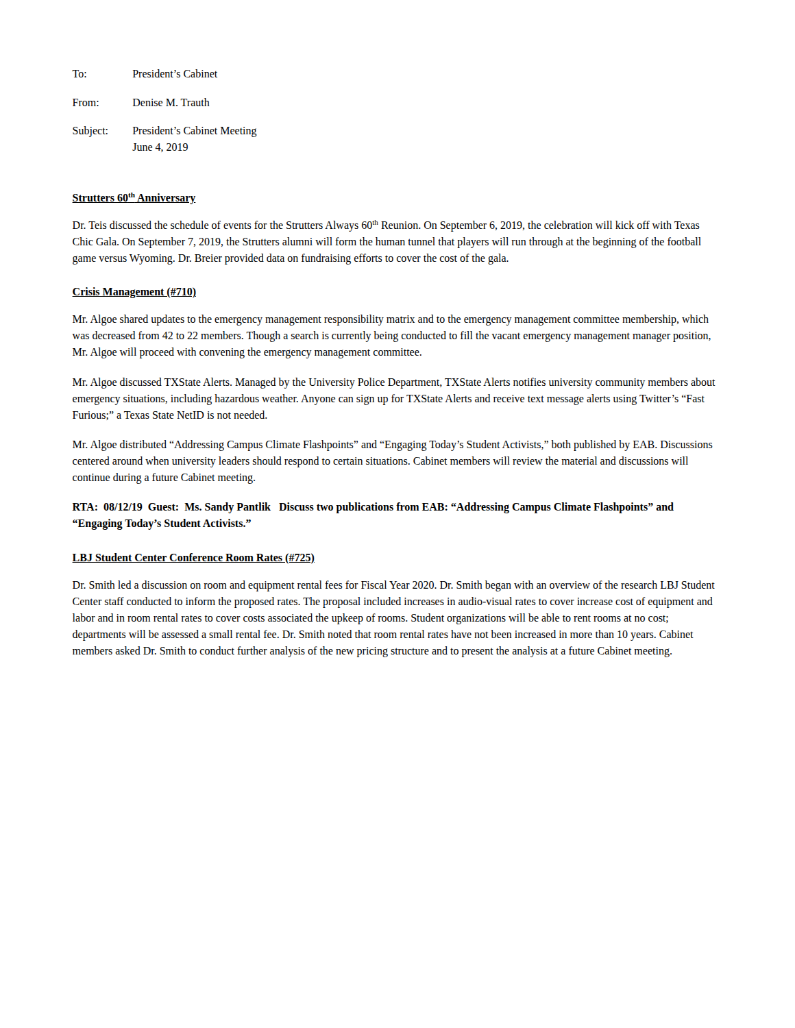| To: | President’s Cabinet |
| From: | Denise M. Trauth |
| Subject: | President’s Cabinet Meeting June 4, 2019 |
Strutters 60th Anniversary
Dr. Teis discussed the schedule of events for the Strutters Always 60th Reunion. On September 6, 2019, the celebration will kick off with Texas Chic Gala. On September 7, 2019, the Strutters alumni will form the human tunnel that players will run through at the beginning of the football game versus Wyoming. Dr. Breier provided data on fundraising efforts to cover the cost of the gala.
Crisis Management (#710)
Mr. Algoe shared updates to the emergency management responsibility matrix and to the emergency management committee membership, which was decreased from 42 to 22 members. Though a search is currently being conducted to fill the vacant emergency management manager position, Mr. Algoe will proceed with convening the emergency management committee.
Mr. Algoe discussed TXState Alerts. Managed by the University Police Department, TXState Alerts notifies university community members about emergency situations, including hazardous weather. Anyone can sign up for TXState Alerts and receive text message alerts using Twitter’s “Fast Furious;” a Texas State NetID is not needed.
Mr. Algoe distributed “Addressing Campus Climate Flashpoints” and “Engaging Today’s Student Activists,” both published by EAB. Discussions centered around when university leaders should respond to certain situations. Cabinet members will review the material and discussions will continue during a future Cabinet meeting.
RTA: 08/12/19 Guest: Ms. Sandy Pantlik Discuss two publications from EAB: “Addressing Campus Climate Flashpoints” and “Engaging Today’s Student Activists.”
LBJ Student Center Conference Room Rates (#725)
Dr. Smith led a discussion on room and equipment rental fees for Fiscal Year 2020. Dr. Smith began with an overview of the research LBJ Student Center staff conducted to inform the proposed rates. The proposal included increases in audio-visual rates to cover increase cost of equipment and labor and in room rental rates to cover costs associated the upkeep of rooms. Student organizations will be able to rent rooms at no cost; departments will be assessed a small rental fee. Dr. Smith noted that room rental rates have not been increased in more than 10 years. Cabinet members asked Dr. Smith to conduct further analysis of the new pricing structure and to present the analysis at a future Cabinet meeting.